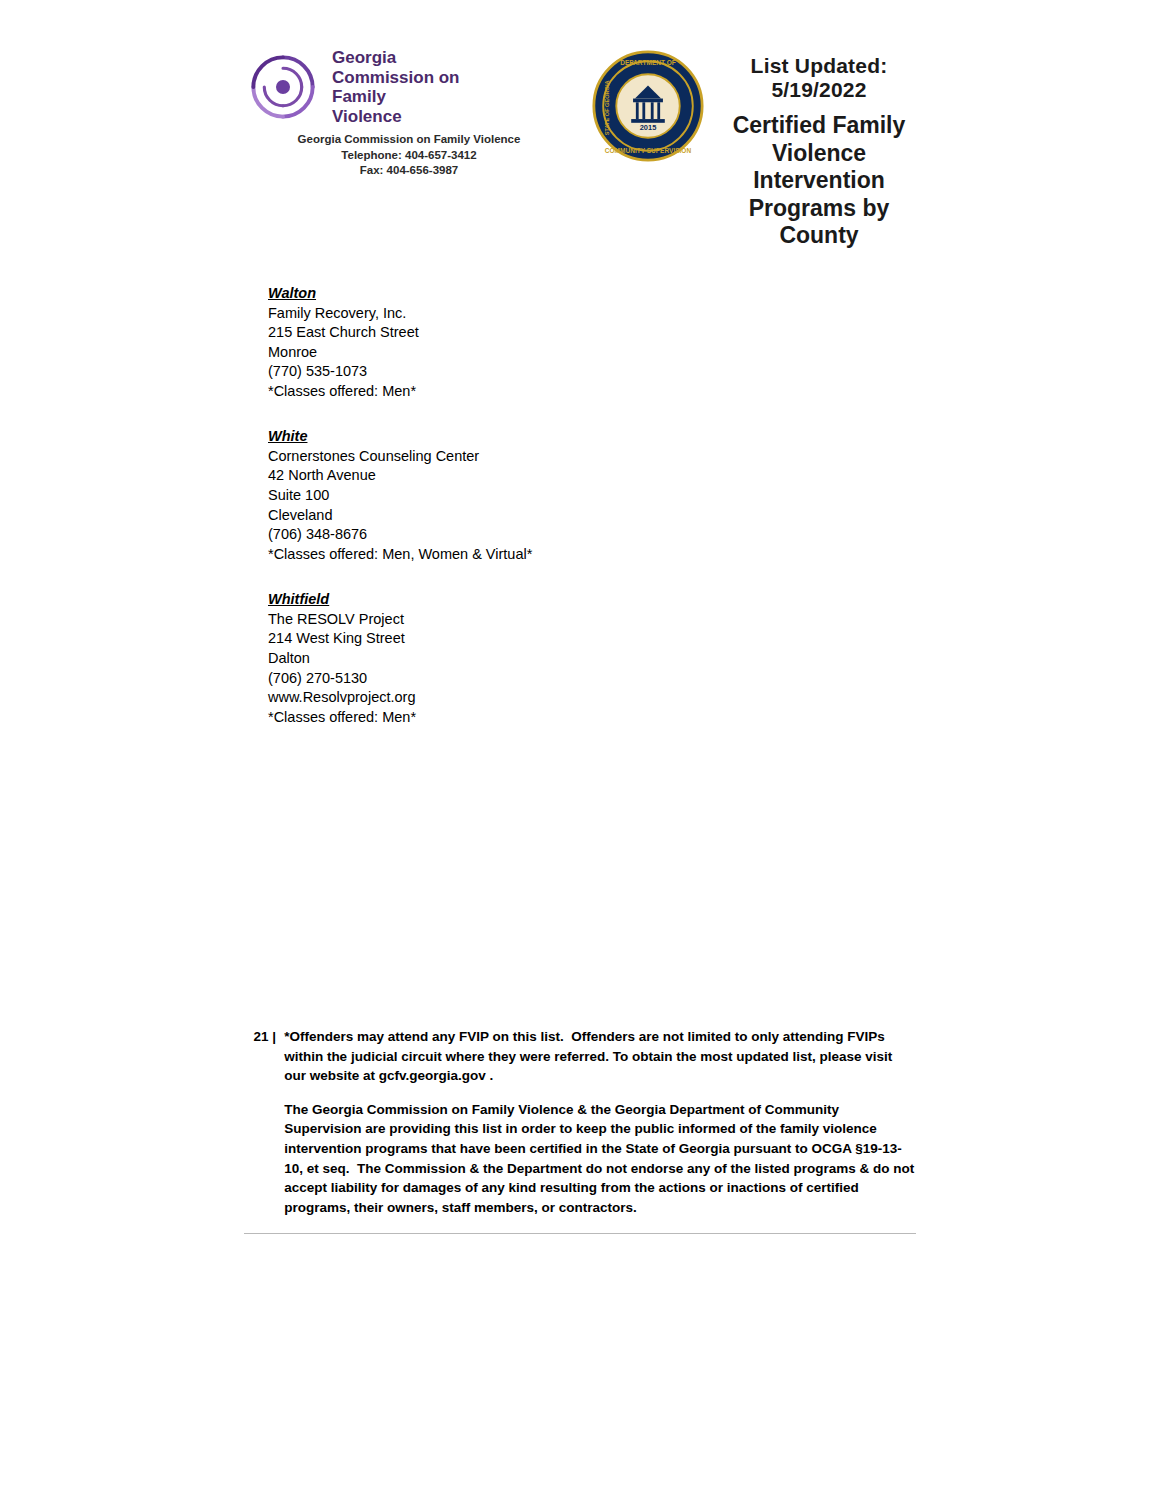Georgia
Commission on
Family
Violence
Georgia Commission on Family Violence
Telephone: 404-657-3412
Fax: 404-656-3987
2015 DEPARTMENT OF COMMUNITY SUPERVISION STATE OF GEORGIA
List Updated: 5/19/2022
Certified Family Violence Intervention
Programs by County
Walton
Family Recovery, Inc.
215 East Church Street
Monroe
(770) 535-1073
*Classes offered: Men*
White
Cornerstones Counseling Center
42 North Avenue
Suite 100
Cleveland
(706) 348-8676
*Classes offered: Men, Women & Virtual*
Whitfield
The RESOLV Project
214 West King Street
Dalton
(706) 270-5130
www.Resolvproject.org
*Classes offered: Men*
21 |
*Offenders may attend any FVIP on this list. Offenders are not limited to only attending FVIPs within the judicial circuit where they were referred. To obtain the most updated list, please visit our website at gcfv.georgia.gov .
The Georgia Commission on Family Violence & the Georgia Department of Community Supervision are providing this list in order to keep the public informed of the family violence intervention programs that have been certified in the State of Georgia pursuant to OCGA §19-13-10, et seq. The Commission & the Department do not endorse any of the listed programs & do not accept liability for damages of any kind resulting from the actions or inactions of certified programs, their owners, staff members, or contractors.